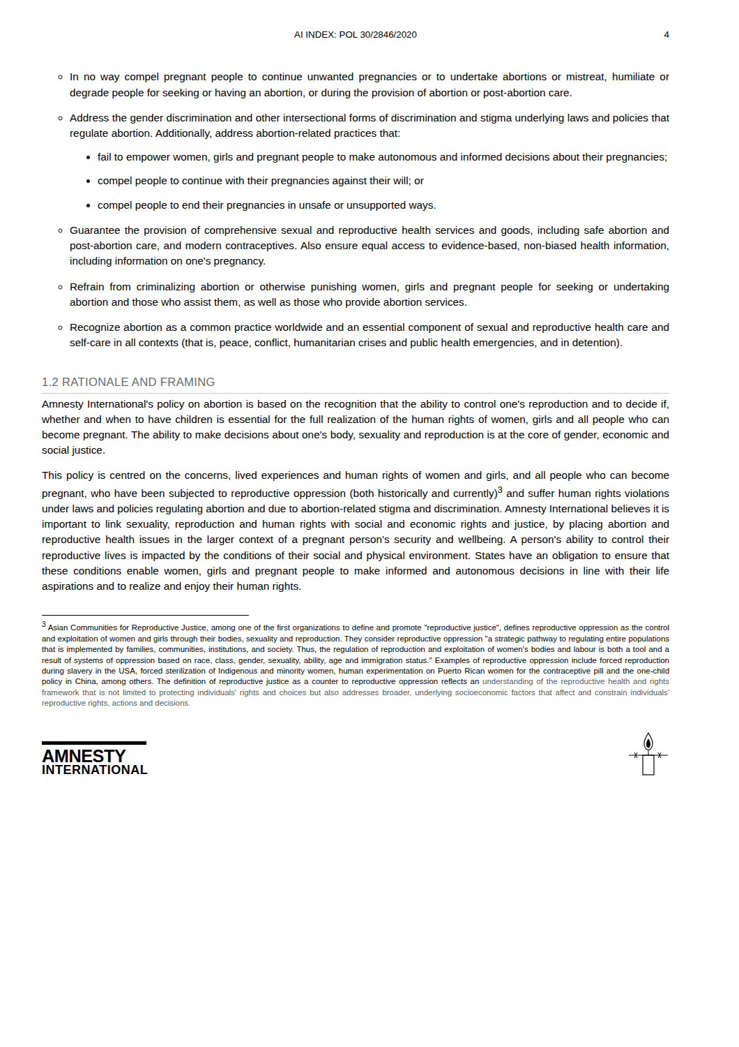AI INDEX: POL 30/2846/2020 4
In no way compel pregnant people to continue unwanted pregnancies or to undertake abortions or mistreat, humiliate or degrade people for seeking or having an abortion, or during the provision of abortion or post-abortion care.
Address the gender discrimination and other intersectional forms of discrimination and stigma underlying laws and policies that regulate abortion. Additionally, address abortion-related practices that:
fail to empower women, girls and pregnant people to make autonomous and informed decisions about their pregnancies;
compel people to continue with their pregnancies against their will; or
compel people to end their pregnancies in unsafe or unsupported ways.
Guarantee the provision of comprehensive sexual and reproductive health services and goods, including safe abortion and post-abortion care, and modern contraceptives. Also ensure equal access to evidence-based, non-biased health information, including information on one's pregnancy.
Refrain from criminalizing abortion or otherwise punishing women, girls and pregnant people for seeking or undertaking abortion and those who assist them, as well as those who provide abortion services.
Recognize abortion as a common practice worldwide and an essential component of sexual and reproductive health care and self-care in all contexts (that is, peace, conflict, humanitarian crises and public health emergencies, and in detention).
1.2 RATIONALE AND FRAMING
Amnesty International's policy on abortion is based on the recognition that the ability to control one's reproduction and to decide if, whether and when to have children is essential for the full realization of the human rights of women, girls and all people who can become pregnant. The ability to make decisions about one's body, sexuality and reproduction is at the core of gender, economic and social justice.
This policy is centred on the concerns, lived experiences and human rights of women and girls, and all people who can become pregnant, who have been subjected to reproductive oppression (both historically and currently)3 and suffer human rights violations under laws and policies regulating abortion and due to abortion-related stigma and discrimination. Amnesty International believes it is important to link sexuality, reproduction and human rights with social and economic rights and justice, by placing abortion and reproductive health issues in the larger context of a pregnant person's security and wellbeing. A person's ability to control their reproductive lives is impacted by the conditions of their social and physical environment. States have an obligation to ensure that these conditions enable women, girls and pregnant people to make informed and autonomous decisions in line with their life aspirations and to realize and enjoy their human rights.
3 Asian Communities for Reproductive Justice, among one of the first organizations to define and promote "reproductive justice", defines reproductive oppression as the control and exploitation of women and girls through their bodies, sexuality and reproduction. They consider reproductive oppression "a strategic pathway to regulating entire populations that is implemented by families, communities, institutions, and society. Thus, the regulation of reproduction and exploitation of women's bodies and labour is both a tool and a result of systems of oppression based on race, class, gender, sexuality, ability, age and immigration status." Examples of reproductive oppression include forced reproduction during slavery in the USA, forced sterilization of Indigenous and minority women, human experimentation on Puerto Rican women for the contraceptive pill and the one-child policy in China, among others. The definition of reproductive justice as a counter to reproductive oppression reflects an understanding of the reproductive health and rights framework that is not limited to protecting individuals' rights and choices but also addresses broader, underlying socioeconomic factors that affect and constrain individuals' reproductive rights, actions and decisions.
AMNESTY INTERNATIONAL